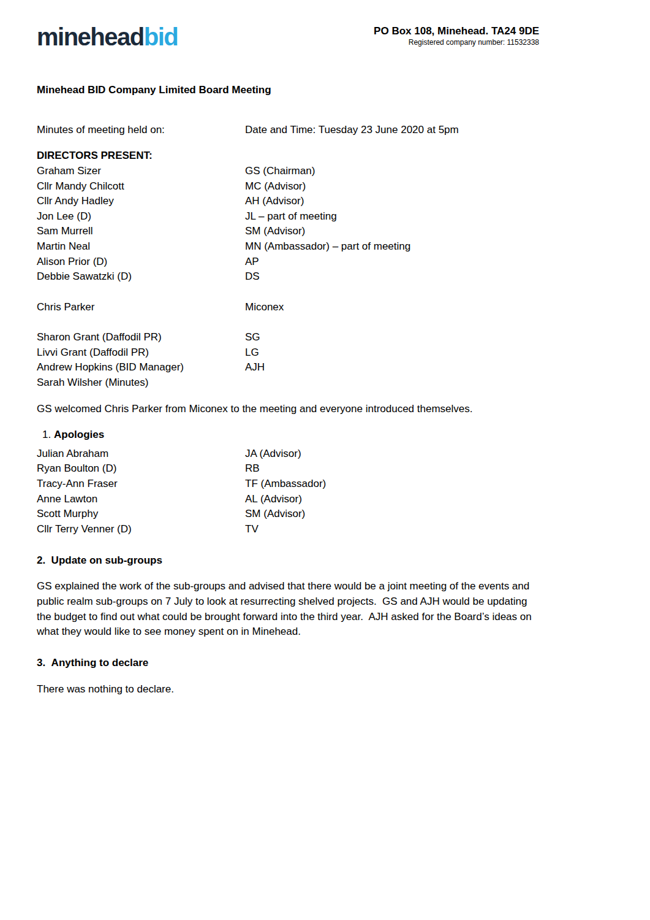minehead bid
PO Box 108, Minehead. TA24 9DE
Registered company number: 11532338
Minehead BID Company Limited Board Meeting
| Minutes of meeting held on: | Date and Time: Tuesday 23 June 2020 at 5pm |
| DIRECTORS PRESENT: | |
| Graham Sizer | GS (Chairman) |
| Cllr Mandy Chilcott | MC (Advisor) |
| Cllr Andy Hadley | AH (Advisor) |
| Jon Lee (D) | JL – part of meeting |
| Sam Murrell | SM (Advisor) |
| Martin Neal | MN (Ambassador) – part of meeting |
| Alison Prior (D) | AP |
| Debbie Sawatzki (D) | DS |
| Chris Parker | Miconex |
| Sharon Grant (Daffodil PR) | SG |
| Livvi Grant (Daffodil PR) | LG |
| Andrew Hopkins (BID Manager) | AJH |
| Sarah Wilsher (Minutes) | |
GS welcomed Chris Parker from Miconex to the meeting and everyone introduced themselves.
Apologies
| Julian Abraham | JA (Advisor) |
| Ryan Boulton (D) | RB |
| Tracy-Ann Fraser | TF (Ambassador) |
| Anne Lawton | AL (Advisor) |
| Scott Murphy | SM (Advisor) |
| Cllr Terry Venner (D) | TV |
2. Update on sub-groups
GS explained the work of the sub-groups and advised that there would be a joint meeting of the events and public realm sub-groups on 7 July to look at resurrecting shelved projects. GS and AJH would be updating the budget to find out what could be brought forward into the third year. AJH asked for the Board’s ideas on what they would like to see money spent on in Minehead.
3. Anything to declare
There was nothing to declare.